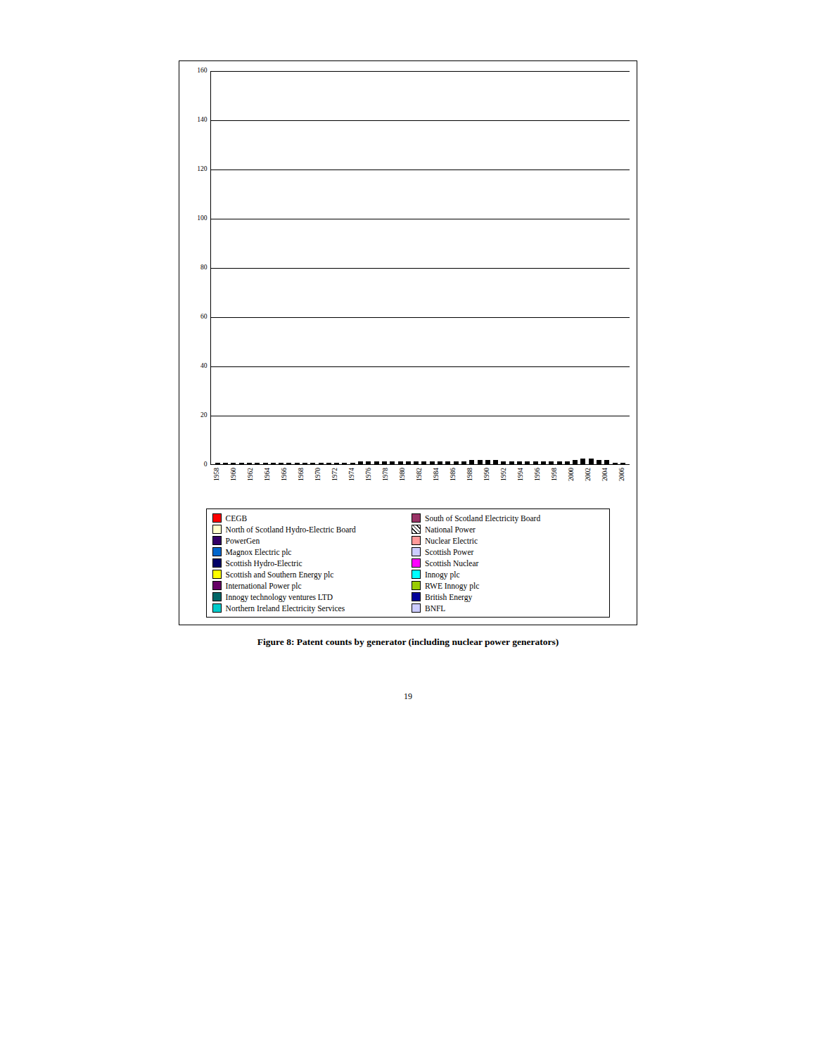160 140 120 100 80 60 40 20 0
1958
1960
1962
1964
1966
1968
1970
1972
1974
1976
1978
1980
1982
1984
1986
1988
1990
1992
1994
1996
1998
2000
2002
2004
2006
CEGB
South of Scotland Electricity Board
North of Scotland Hydro-Electric Board
National Power
PowerGen
Nuclear Electric
Magnox Electric plc
Scottish Power
Scottish Hydro-Electric
Scottish Nuclear
Scottish and Southern Energy plc
Innogy plc
International Power plc
RWE Innogy plc
Innogy technology ventures LTD
British Energy
Northern Ireland Electricity Services
BNFL
Figure 8: Patent counts by generator (including nuclear power generators)
19